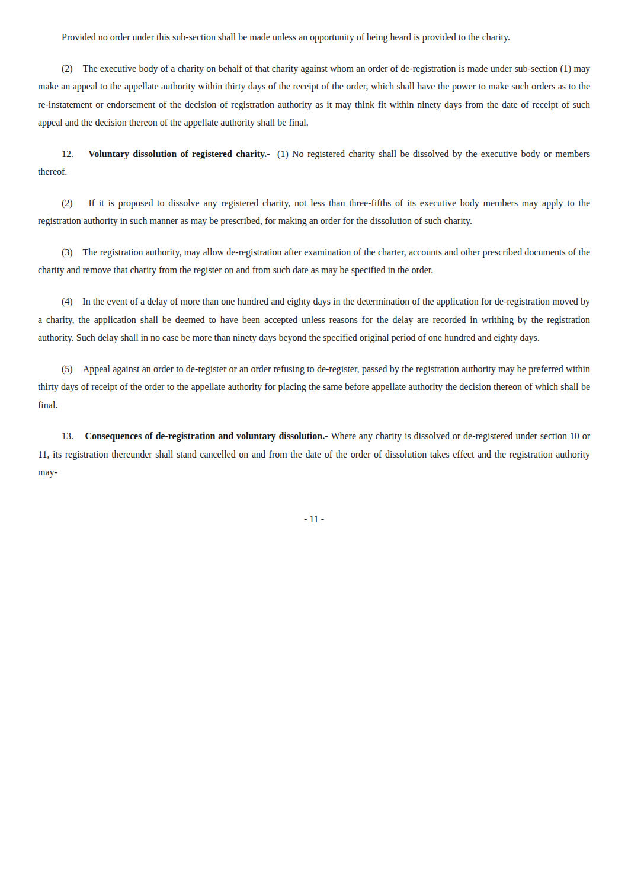Provided no order under this sub-section shall be made unless an opportunity of being heard is provided to the charity.
(2) The executive body of a charity on behalf of that charity against whom an order of de-registration is made under sub-section (1) may make an appeal to the appellate authority within thirty days of the receipt of the order, which shall have the power to make such orders as to the re-instatement or endorsement of the decision of registration authority as it may think fit within ninety days from the date of receipt of such appeal and the decision thereon of the appellate authority shall be final.
12. Voluntary dissolution of registered charity.- (1) No registered charity shall be dissolved by the executive body or members thereof.
(2) If it is proposed to dissolve any registered charity, not less than three-fifths of its executive body members may apply to the registration authority in such manner as may be prescribed, for making an order for the dissolution of such charity.
(3) The registration authority, may allow de-registration after examination of the charter, accounts and other prescribed documents of the charity and remove that charity from the register on and from such date as may be specified in the order.
(4) In the event of a delay of more than one hundred and eighty days in the determination of the application for de-registration moved by a charity, the application shall be deemed to have been accepted unless reasons for the delay are recorded in writhing by the registration authority. Such delay shall in no case be more than ninety days beyond the specified original period of one hundred and eighty days.
(5) Appeal against an order to de-register or an order refusing to de-register, passed by the registration authority may be preferred within thirty days of receipt of the order to the appellate authority for placing the same before appellate authority the decision thereon of which shall be final.
13. Consequences of de-registration and voluntary dissolution.- Where any charity is dissolved or de-registered under section 10 or 11, its registration thereunder shall stand cancelled on and from the date of the order of dissolution takes effect and the registration authority may-
- 11 -